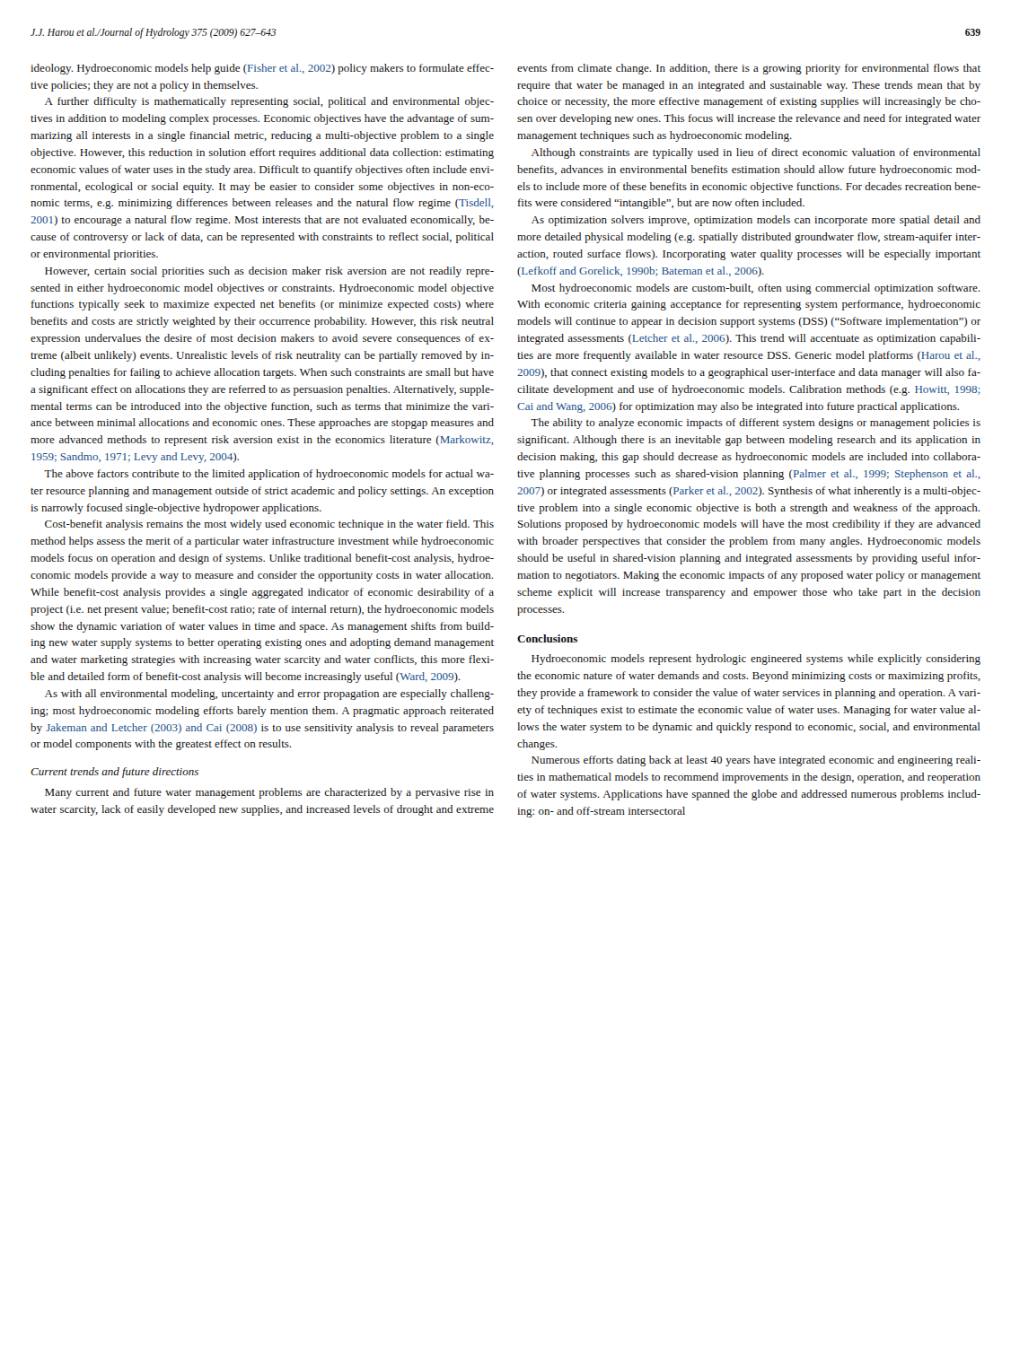J.J. Harou et al./Journal of Hydrology 375 (2009) 627–643 639
ideology. Hydroeconomic models help guide (Fisher et al., 2002) policy makers to formulate effective policies; they are not a policy in themselves.
A further difficulty is mathematically representing social, political and environmental objectives in addition to modeling complex processes. Economic objectives have the advantage of summarizing all interests in a single financial metric, reducing a multi-objective problem to a single objective. However, this reduction in solution effort requires additional data collection: estimating economic values of water uses in the study area. Difficult to quantify objectives often include environmental, ecological or social equity. It may be easier to consider some objectives in non-economic terms, e.g. minimizing differences between releases and the natural flow regime (Tisdell, 2001) to encourage a natural flow regime. Most interests that are not evaluated economically, because of controversy or lack of data, can be represented with constraints to reflect social, political or environmental priorities.
However, certain social priorities such as decision maker risk aversion are not readily represented in either hydroeconomic model objectives or constraints. Hydroeconomic model objective functions typically seek to maximize expected net benefits (or minimize expected costs) where benefits and costs are strictly weighted by their occurrence probability. However, this risk neutral expression undervalues the desire of most decision makers to avoid severe consequences of extreme (albeit unlikely) events. Unrealistic levels of risk neutrality can be partially removed by including penalties for failing to achieve allocation targets. When such constraints are small but have a significant effect on allocations they are referred to as persuasion penalties. Alternatively, supplemental terms can be introduced into the objective function, such as terms that minimize the variance between minimal allocations and economic ones. These approaches are stopgap measures and more advanced methods to represent risk aversion exist in the economics literature (Markowitz, 1959; Sandmo, 1971; Levy and Levy, 2004).
The above factors contribute to the limited application of hydroeconomic models for actual water resource planning and management outside of strict academic and policy settings. An exception is narrowly focused single-objective hydropower applications.
Cost-benefit analysis remains the most widely used economic technique in the water field. This method helps assess the merit of a particular water infrastructure investment while hydroeconomic models focus on operation and design of systems. Unlike traditional benefit-cost analysis, hydroeconomic models provide a way to measure and consider the opportunity costs in water allocation. While benefit-cost analysis provides a single aggregated indicator of economic desirability of a project (i.e. net present value; benefit-cost ratio; rate of internal return), the hydroeconomic models show the dynamic variation of water values in time and space. As management shifts from building new water supply systems to better operating existing ones and adopting demand management and water marketing strategies with increasing water scarcity and water conflicts, this more flexible and detailed form of benefit-cost analysis will become increasingly useful (Ward, 2009).
As with all environmental modeling, uncertainty and error propagation are especially challenging; most hydroeconomic modeling efforts barely mention them. A pragmatic approach reiterated by Jakeman and Letcher (2003) and Cai (2008) is to use sensitivity analysis to reveal parameters or model components with the greatest effect on results.
Current trends and future directions
Many current and future water management problems are characterized by a pervasive rise in water scarcity, lack of easily developed new supplies, and increased levels of drought and extreme events from climate change. In addition, there is a growing priority for environmental flows that require that water be managed in an integrated and sustainable way. These trends mean that by choice or necessity, the more effective management of existing supplies will increasingly be chosen over developing new ones. This focus will increase the relevance and need for integrated water management techniques such as hydroeconomic modeling.
Although constraints are typically used in lieu of direct economic valuation of environmental benefits, advances in environmental benefits estimation should allow future hydroeconomic models to include more of these benefits in economic objective functions. For decades recreation benefits were considered “intangible”, but are now often included.
As optimization solvers improve, optimization models can incorporate more spatial detail and more detailed physical modeling (e.g. spatially distributed groundwater flow, stream-aquifer interaction, routed surface flows). Incorporating water quality processes will be especially important (Lefkoff and Gorelick, 1990b; Bateman et al., 2006).
Most hydroeconomic models are custom-built, often using commercial optimization software. With economic criteria gaining acceptance for representing system performance, hydroeconomic models will continue to appear in decision support systems (DSS) (“Software implementation”) or integrated assessments (Letcher et al., 2006). This trend will accentuate as optimization capabilities are more frequently available in water resource DSS. Generic model platforms (Harou et al., 2009), that connect existing models to a geographical user-interface and data manager will also facilitate development and use of hydroeconomic models. Calibration methods (e.g. Howitt, 1998; Cai and Wang, 2006) for optimization may also be integrated into future practical applications.
The ability to analyze economic impacts of different system designs or management policies is significant. Although there is an inevitable gap between modeling research and its application in decision making, this gap should decrease as hydroeconomic models are included into collaborative planning processes such as shared-vision planning (Palmer et al., 1999; Stephenson et al., 2007) or integrated assessments (Parker et al., 2002). Synthesis of what inherently is a multi-objective problem into a single economic objective is both a strength and weakness of the approach. Solutions proposed by hydroeconomic models will have the most credibility if they are advanced with broader perspectives that consider the problem from many angles. Hydroeconomic models should be useful in shared-vision planning and integrated assessments by providing useful information to negotiators. Making the economic impacts of any proposed water policy or management scheme explicit will increase transparency and empower those who take part in the decision processes.
Conclusions
Hydroeconomic models represent hydrologic engineered systems while explicitly considering the economic nature of water demands and costs. Beyond minimizing costs or maximizing profits, they provide a framework to consider the value of water services in planning and operation. A variety of techniques exist to estimate the economic value of water uses. Managing for water value allows the water system to be dynamic and quickly respond to economic, social, and environmental changes.
Numerous efforts dating back at least 40 years have integrated economic and engineering realities in mathematical models to recommend improvements in the design, operation, and reoperation of water systems. Applications have spanned the globe and addressed numerous problems including: on- and off-stream intersectoral